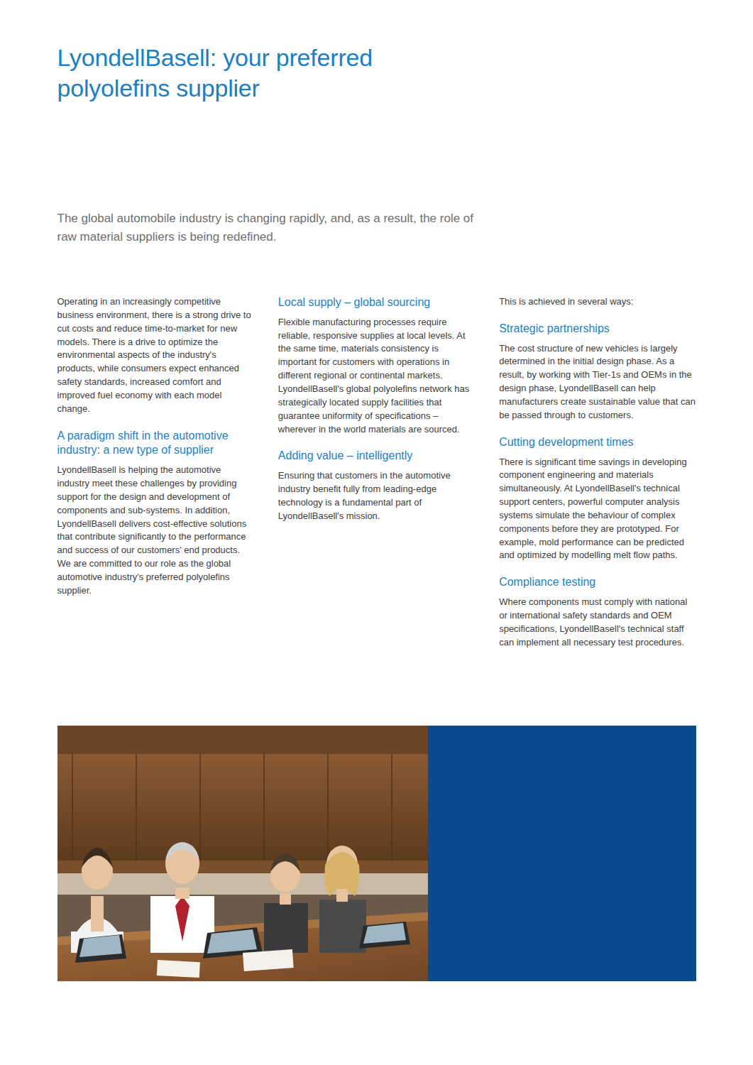LyondellBasell: your preferred
polyolefins supplier
The global automobile industry is changing rapidly, and, as a result, the role of raw material suppliers is being redefined.
Operating in an increasingly competitive business environment, there is a strong drive to cut costs and reduce time-to-market for new models. There is a drive to optimize the environmental aspects of the industry's products, while consumers expect enhanced safety standards, increased comfort and improved fuel economy with each model change.
A paradigm shift in the automotive industry: a new type of supplier
LyondellBasell is helping the automotive industry meet these challenges by providing support for the design and development of components and sub-systems. In addition, LyondellBasell delivers cost-effective solutions that contribute significantly to the performance and success of our customers' end products. We are committed to our role as the global automotive industry's preferred polyolefins supplier.
Local supply – global sourcing
Flexible manufacturing processes require reliable, responsive supplies at local levels. At the same time, materials consistency is important for customers with operations in different regional or continental markets. LyondellBasell's global polyolefins network has strategically located supply facilities that guarantee uniformity of specifications – wherever in the world materials are sourced.
Adding value – intelligently
Ensuring that customers in the automotive industry benefit fully from leading-edge technology is a fundamental part of LyondellBasell's mission.
This is achieved in several ways:
Strategic partnerships
The cost structure of new vehicles is largely determined in the initial design phase. As a result, by working with Tier-1s and OEMs in the design phase, LyondellBasell can help manufacturers create sustainable value that can be passed through to customers.
Cutting development times
There is significant time savings in developing component engineering and materials simultaneously. At LyondellBasell's technical support centers, powerful computer analysis systems simulate the behaviour of complex components before they are prototyped. For example, mold performance can be predicted and optimized by modelling melt flow paths.
Compliance testing
Where components must comply with national or international safety standards and OEM specifications, LyondellBasell's technical staff can implement all necessary test procedures.